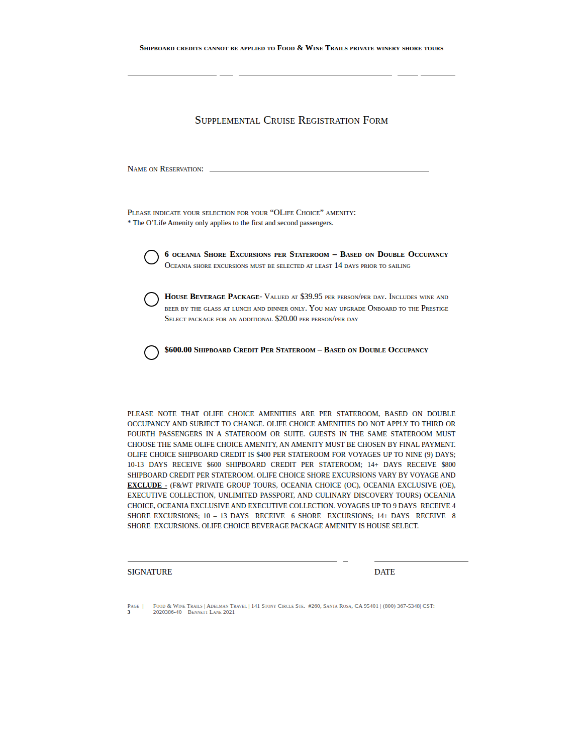Shipboard credits cannot be applied to Food & Wine Trails private winery shore tours
Supplemental Cruise Registration Form
Name on Reservation:
Please indicate your selection for your “OLife Choice” amenity:
* The O’Life Amenity only applies to the first and second passengers.
6 oceania Shore Excursions per Stateroom – Based on Double Occupancy Oceania shore excursions must be selected at least 14 days prior to sailing
House Beverage Package- Valued at $39.95 per person/per day. Includes wine and beer by the glass at lunch and dinner only. You may upgrade Onboard to the Prestige Select package for an additional $20.00 per person/per day
$600.00 Shipboard Credit Per Stateroom – Based on Double Occupancy
Please note that OLife Choice amenities are per stateroom, based on double occupancy and subject to change. OLife Choice amenities do not apply to third or fourth passengers in a stateroom or suite. Guests in the same stateroom must choose the same OLife Choice amenity, an amenity must be chosen by final payment. OLife Choice shipboard credit is $400 per stateroom for voyages up to nine (9) days; 10-13 days receive $600 shipboard credit per stateroom; 14+ days receive $800 shipboard credit per stateroom. OLife Choice shore excursions vary by voyage and exclude - (F&WT private group tours, Oceania Choice (OC), Oceania Exclusive (OE), Executive Collection, Unlimited Passport, and Culinary Discovery Tours) Oceania Choice, Oceania Exclusive and Executive Collection. Voyages up to 9 days receive 4 shore excursions; 10 – 13 days receive 6 shore excursions; 14+ days receive 8 shore excursions. OLife Choice beverage package amenity is House Select.
Signature
Date
Page | 3 Food & Wine Trails | Adelman Travel | 141 Stony Circle Ste. #260, Santa Rosa, CA 95401 | (800) 367-5348| CST: 2020386-40 Bennett Lane 2021